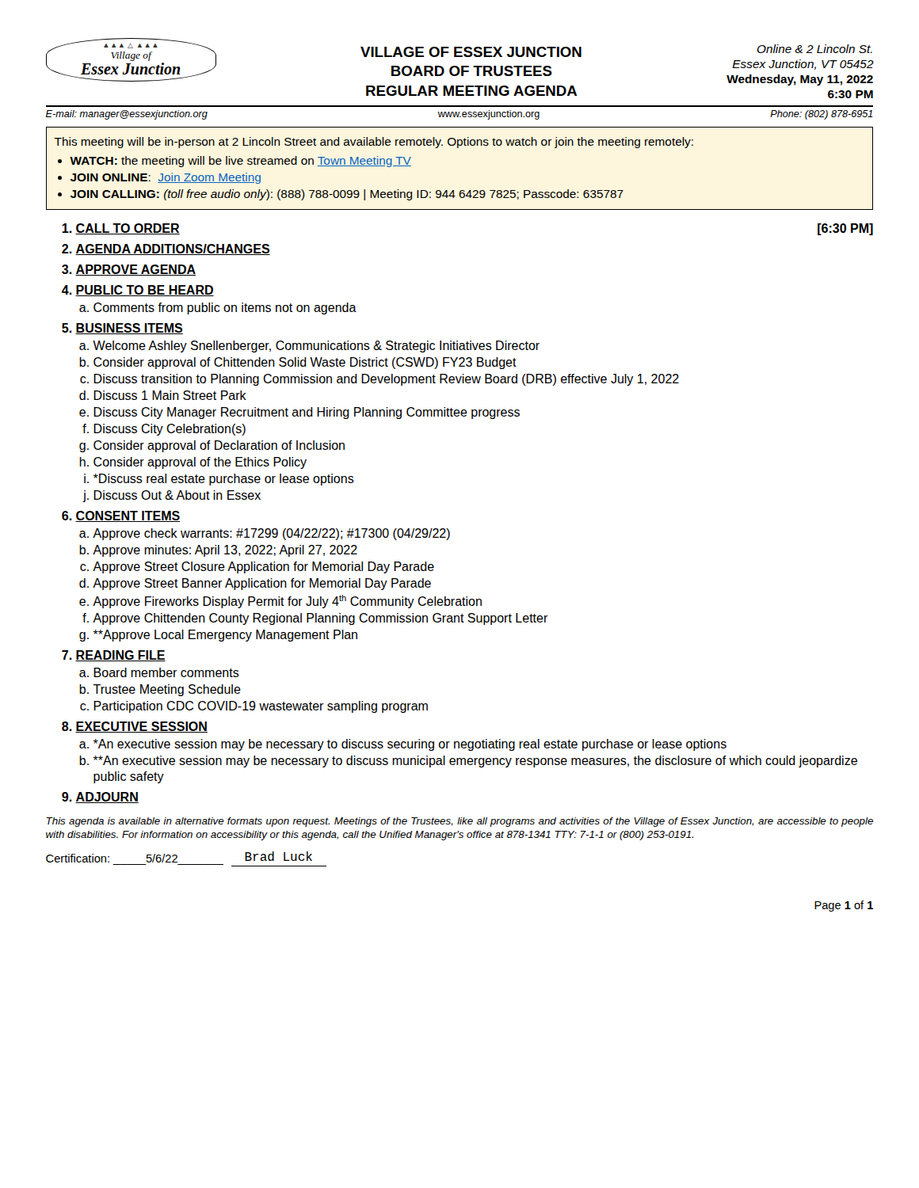▲▲▲ △ ▲▲▲
Village of
Essex Junction
VILLAGE OF ESSEX JUNCTION
BOARD OF TRUSTEES
REGULAR MEETING AGENDA
Online & 2 Lincoln St.
Essex Junction, VT 05452
Wednesday, May 11, 2022
6:30 PM
E-mail: manager@essexjunction.org
www.essexjunction.org
Phone: (802) 878-6951
This meeting will be in-person at 2 Lincoln Street and available remotely. Options to watch or join the meeting remotely:
WATCH: the meeting will be live streamed on Town Meeting TV
JOIN ONLINE: Join Zoom Meeting
JOIN CALLING: (toll free audio only): (888) 788-0099 | Meeting ID: 944 6429 7825; Passcode: 635787
Call to Order[6:30 PM]
Agenda Additions/Changes
Approve Agenda
Public to be Heard
Comments from public on items not on agenda
Business Items
Welcome Ashley Snellenberger, Communications & Strategic Initiatives Director
Consider approval of Chittenden Solid Waste District (CSWD) FY23 Budget
Discuss transition to Planning Commission and Development Review Board (DRB) effective July 1, 2022
Discuss 1 Main Street Park
Discuss City Manager Recruitment and Hiring Planning Committee progress
Discuss City Celebration(s)
Consider approval of Declaration of Inclusion
Consider approval of the Ethics Policy
*Discuss real estate purchase or lease options
Discuss Out & About in Essex
Consent Items
Approve check warrants: #17299 (04/22/22); #17300 (04/29/22)
Approve minutes: April 13, 2022; April 27, 2022
Approve Street Closure Application for Memorial Day Parade
Approve Street Banner Application for Memorial Day Parade
Approve Fireworks Display Permit for July 4th Community Celebration
Approve Chittenden County Regional Planning Commission Grant Support Letter
**Approve Local Emergency Management Plan
Reading File
Board member comments
Trustee Meeting Schedule
Participation CDC COVID-19 wastewater sampling program
Executive Session
*An executive session may be necessary to discuss securing or negotiating real estate purchase or lease options
**An executive session may be necessary to discuss municipal emergency response measures, the disclosure of which could jeopardize public safety
Adjourn
This agenda is available in alternative formats upon request. Meetings of the Trustees, like all programs and activities of the Village of Essex Junction, are accessible to people with disabilities. For information on accessibility or this agenda, call the Unified Manager's office at 878-1341 TTY: 7-1-1 or (800) 253-0191.
Certification: _____5/6/22_______ Brad Luck
Page 1 of 1